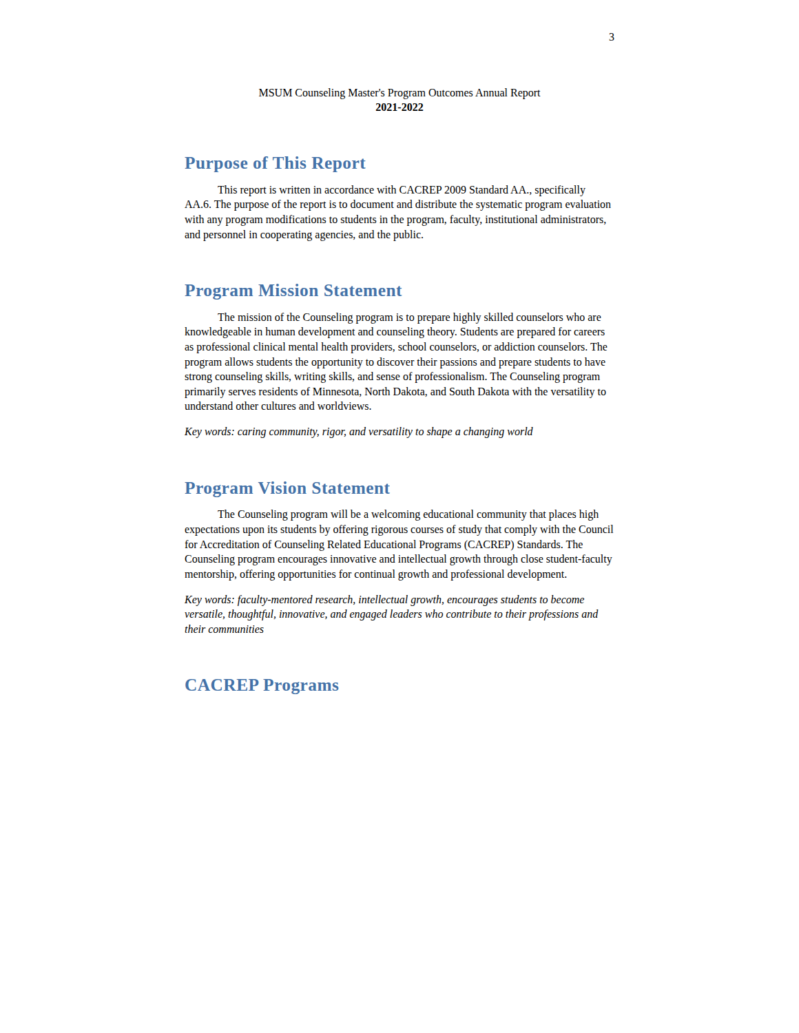3
MSUM Counseling Master's Program Outcomes Annual Report
2021-2022
Purpose of This Report
This report is written in accordance with CACREP 2009 Standard AA., specifically AA.6. The purpose of the report is to document and distribute the systematic program evaluation with any program modifications to students in the program, faculty, institutional administrators, and personnel in cooperating agencies, and the public.
Program Mission Statement
The mission of the Counseling program is to prepare highly skilled counselors who are knowledgeable in human development and counseling theory. Students are prepared for careers as professional clinical mental health providers, school counselors, or addiction counselors. The program allows students the opportunity to discover their passions and prepare students to have strong counseling skills, writing skills, and sense of professionalism. The Counseling program primarily serves residents of Minnesota, North Dakota, and South Dakota with the versatility to understand other cultures and worldviews.
Key words: caring community, rigor, and versatility to shape a changing world
Program Vision Statement
The Counseling program will be a welcoming educational community that places high expectations upon its students by offering rigorous courses of study that comply with the Council for Accreditation of Counseling Related Educational Programs (CACREP) Standards. The Counseling program encourages innovative and intellectual growth through close student-faculty mentorship, offering opportunities for continual growth and professional development.
Key words: faculty-mentored research, intellectual growth, encourages students to become versatile, thoughtful, innovative, and engaged leaders who contribute to their professions and their communities
CACREP Programs